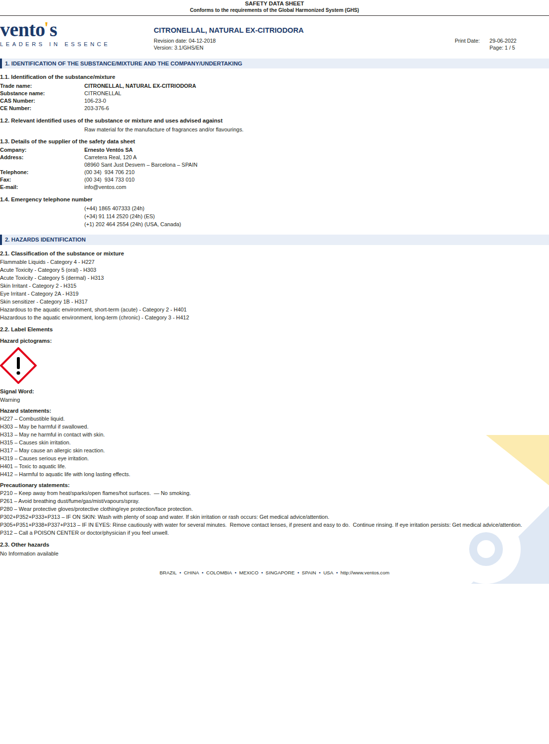SAFETY DATA SHEET
Conforms to the requirements of the Global Harmonized System (GHS)
vento's
LEADERS IN ESSENCE
CITRONELLAL, NATURAL EX-CITRIODORA
Revision date: 04-12-2018
Version: 3.1/GHS/EN
Print Date: 29-06-2022
Page: 1 / 5
1. IDENTIFICATION OF THE SUBSTANCE/MIXTURE AND THE COMPANY/UNDERTAKING
1.1. Identification of the substance/mixture
| Trade name: | CITRONELLAL, NATURAL EX-CITRIODORA |
| Substance name: | CITRONELLAL |
| CAS Number: | 106-23-0 |
| CE Number: | 203-376-6 |
1.2. Relevant identified uses of the substance or mixture and uses advised against
Raw material for the manufacture of fragrances and/or flavourings.
1.3. Details of the supplier of the safety data sheet
| Company: | Ernesto Ventós SA |
| Address: | Carretera Real, 120 A |
| | 08960 Sant Just Desvern – Barcelona – SPAIN |
| Telephone: | (00 34) 934 706 210 |
| Fax: | (00 34) 934 733 010 |
| E-mail: | info@ventos.com |
1.4. Emergency telephone number
(+44) 1865 407333 (24h)
(+34) 91 114 2520 (24h) (ES)
(+1) 202 464 2554 (24h) (USA, Canada)
2. HAZARDS IDENTIFICATION
2.1. Classification of the substance or mixture
Flammable Liquids - Category 4 - H227
Acute Toxicity - Category 5 (oral) - H303
Acute Toxicity - Category 5 (dermal) - H313
Skin Irritant - Category 2 - H315
Eye Irritant - Category 2A - H319
Skin sensitizer - Category 1B - H317
Hazardous to the aquatic environment, short-term (acute) - Category 2 - H401
Hazardous to the aquatic environment, long-term (chronic) - Category 3 - H412
2.2. Label Elements
Hazard pictograms:
Signal Word:
Warning
Hazard statements:
H227 – Combustible liquid.
H303 – May be harmful if swallowed.
H313 – May ne harmful in contact with skin.
H315 – Causes skin irritation.
H317 – May cause an allergic skin reaction.
H319 – Causes serious eye irritation.
H401 – Toxic to aquatic life.
H412 – Harmful to aquatic life with long lasting effects.
Precautionary statements:
P210 – Keep away from heat/sparks/open flames/hot surfaces. — No smoking.
P261 – Avoid breathing dust/fume/gas/mist/vapours/spray.
P280 – Wear protective gloves/protective clothing/eye protection/face protection.
P302+P352+P333+P313 – IF ON SKIN: Wash with plenty of soap and water. If skin irritation or rash occurs: Get medical advice/attention.
P305+P351+P338+P337+P313 – IF IN EYES: Rinse cautiously with water for several minutes. Remove contact lenses, if present and easy to do. Continue rinsing. If eye irritation persists: Get medical advice/attention.
P312 – Call a POISON CENTER or doctor/physician if you feel unwell.
2.3. Other hazards
No Information available
BRAZIL • CHINA • COLOMBIA • MEXICO • SINGAPORE • SPAIN • USA • http://www.ventos.com